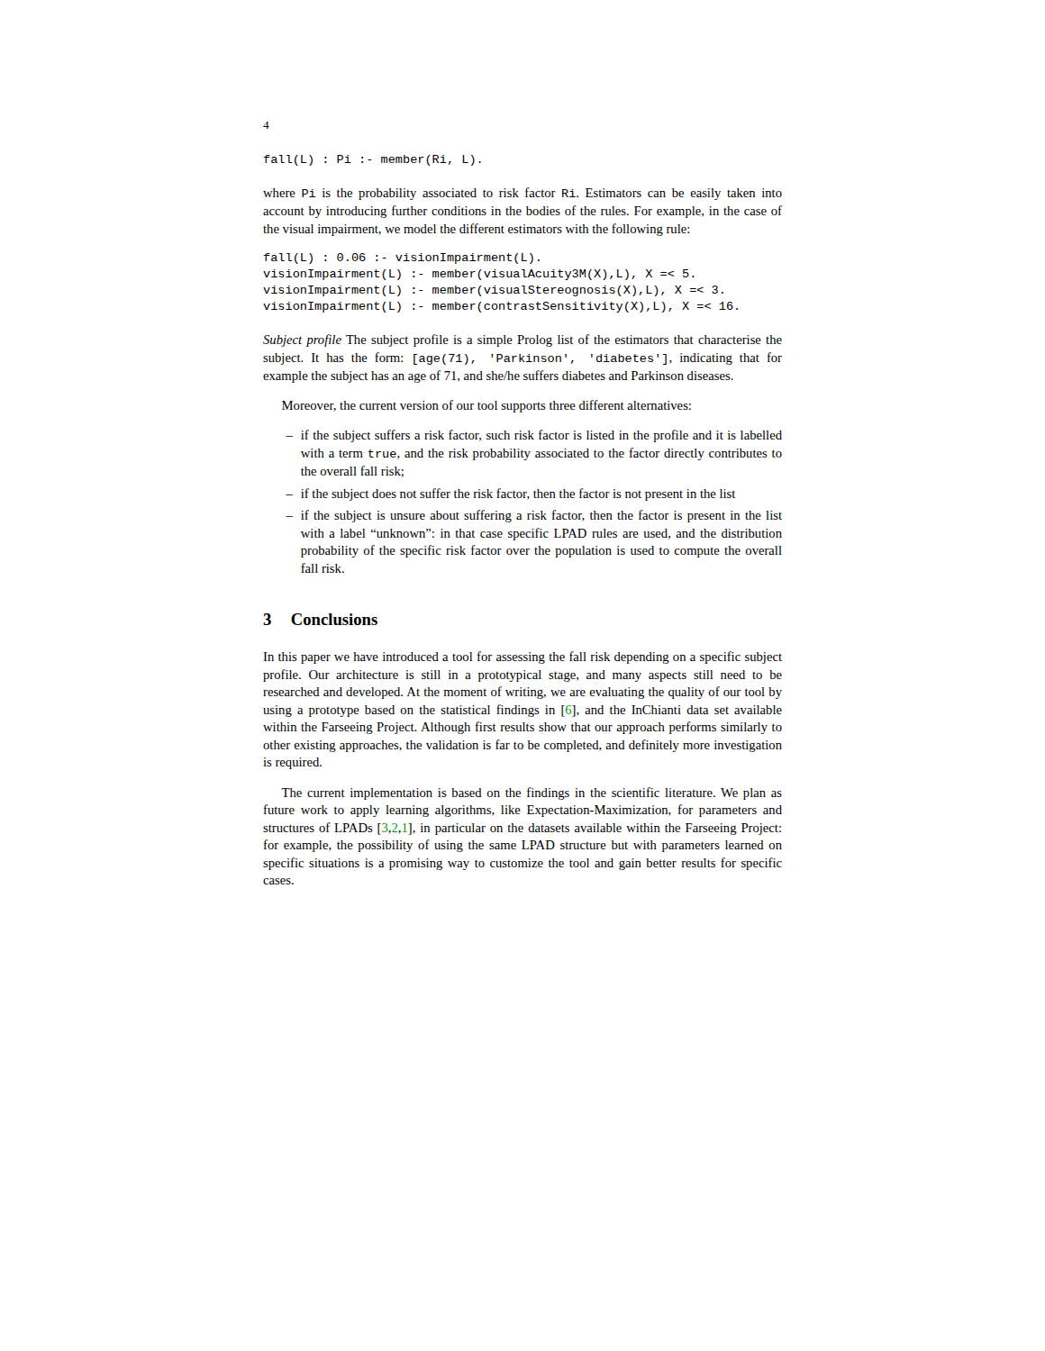4
fall(L) : Pi :- member(Ri, L).
where Pi is the probability associated to risk factor Ri. Estimators can be easily taken into account by introducing further conditions in the bodies of the rules. For example, in the case of the visual impairment, we model the different estimators with the following rule:
fall(L) : 0.06 :- visionImpairment(L).
visionImpairment(L) :- member(visualAcuity3M(X),L), X =< 5.
visionImpairment(L) :- member(visualStereognosis(X),L), X =< 3.
visionImpairment(L) :- member(contrastSensitivity(X),L), X =< 16.
Subject profile The subject profile is a simple Prolog list of the estimators that characterise the subject. It has the form: [age(71), 'Parkinson', 'diabetes'], indicating that for example the subject has an age of 71, and she/he suffers diabetes and Parkinson diseases.
Moreover, the current version of our tool supports three different alternatives:
if the subject suffers a risk factor, such risk factor is listed in the profile and it is labelled with a term true, and the risk probability associated to the factor directly contributes to the overall fall risk;
if the subject does not suffer the risk factor, then the factor is not present in the list
if the subject is unsure about suffering a risk factor, then the factor is present in the list with a label “unknown”: in that case specific LPAD rules are used, and the distribution probability of the specific risk factor over the population is used to compute the overall fall risk.
3 Conclusions
In this paper we have introduced a tool for assessing the fall risk depending on a specific subject profile. Our architecture is still in a prototypical stage, and many aspects still need to be researched and developed. At the moment of writing, we are evaluating the quality of our tool by using a prototype based on the statistical findings in [6], and the InChianti data set available within the Farseeing Project. Although first results show that our approach performs similarly to other existing approaches, the validation is far to be completed, and definitely more investigation is required.
The current implementation is based on the findings in the scientific literature. We plan as future work to apply learning algorithms, like Expectation-Maximization, for parameters and structures of LPADs [3,2,1], in particular on the datasets available within the Farseeing Project: for example, the possibility of using the same LPAD structure but with parameters learned on specific situations is a promising way to customize the tool and gain better results for specific cases.